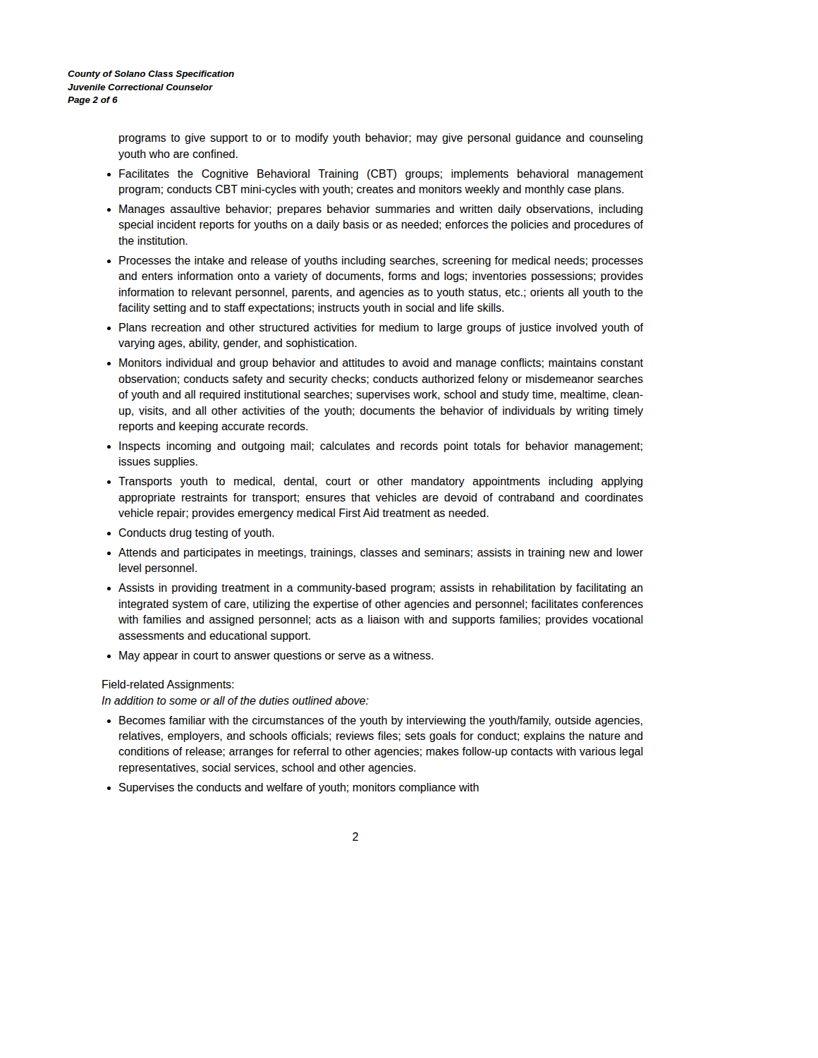County of Solano Class Specification
Juvenile Correctional Counselor
Page 2 of 6
programs to give support to or to modify youth behavior; may give personal guidance and counseling youth who are confined.
Facilitates the Cognitive Behavioral Training (CBT) groups; implements behavioral management program; conducts CBT mini-cycles with youth; creates and monitors weekly and monthly case plans.
Manages assaultive behavior; prepares behavior summaries and written daily observations, including special incident reports for youths on a daily basis or as needed; enforces the policies and procedures of the institution.
Processes the intake and release of youths including searches, screening for medical needs; processes and enters information onto a variety of documents, forms and logs; inventories possessions; provides information to relevant personnel, parents, and agencies as to youth status, etc.; orients all youth to the facility setting and to staff expectations; instructs youth in social and life skills.
Plans recreation and other structured activities for medium to large groups of justice involved youth of varying ages, ability, gender, and sophistication.
Monitors individual and group behavior and attitudes to avoid and manage conflicts; maintains constant observation; conducts safety and security checks; conducts authorized felony or misdemeanor searches of youth and all required institutional searches; supervises work, school and study time, mealtime, clean-up, visits, and all other activities of the youth; documents the behavior of individuals by writing timely reports and keeping accurate records.
Inspects incoming and outgoing mail; calculates and records point totals for behavior management; issues supplies.
Transports youth to medical, dental, court or other mandatory appointments including applying appropriate restraints for transport; ensures that vehicles are devoid of contraband and coordinates vehicle repair; provides emergency medical First Aid treatment as needed.
Conducts drug testing of youth.
Attends and participates in meetings, trainings, classes and seminars; assists in training new and lower level personnel.
Assists in providing treatment in a community-based program; assists in rehabilitation by facilitating an integrated system of care, utilizing the expertise of other agencies and personnel; facilitates conferences with families and assigned personnel; acts as a liaison with and supports families; provides vocational assessments and educational support.
May appear in court to answer questions or serve as a witness.
Field-related Assignments:
In addition to some or all of the duties outlined above:
Becomes familiar with the circumstances of the youth by interviewing the youth/family, outside agencies, relatives, employers, and schools officials; reviews files; sets goals for conduct; explains the nature and conditions of release; arranges for referral to other agencies; makes follow-up contacts with various legal representatives, social services, school and other agencies.
Supervises the conducts and welfare of youth; monitors compliance with
2